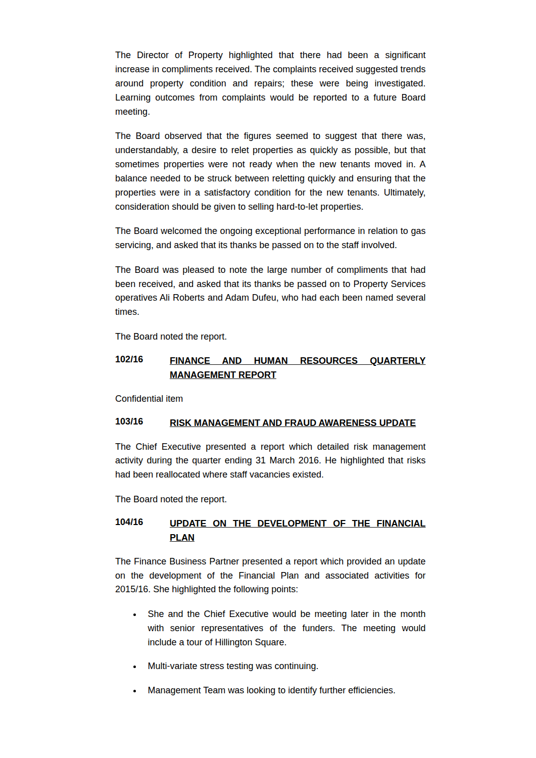The Director of Property highlighted that there had been a significant increase in compliments received. The complaints received suggested trends around property condition and repairs; these were being investigated. Learning outcomes from complaints would be reported to a future Board meeting.
The Board observed that the figures seemed to suggest that there was, understandably, a desire to relet properties as quickly as possible, but that sometimes properties were not ready when the new tenants moved in. A balance needed to be struck between reletting quickly and ensuring that the properties were in a satisfactory condition for the new tenants. Ultimately, consideration should be given to selling hard-to-let properties.
The Board welcomed the ongoing exceptional performance in relation to gas servicing, and asked that its thanks be passed on to the staff involved.
The Board was pleased to note the large number of compliments that had been received, and asked that its thanks be passed on to Property Services operatives Ali Roberts and Adam Dufeu, who had each been named several times.
The Board noted the report.
102/16 FINANCE AND HUMAN RESOURCES QUARTERLY MANAGEMENT REPORT
Confidential item
103/16 RISK MANAGEMENT AND FRAUD AWARENESS UPDATE
The Chief Executive presented a report which detailed risk management activity during the quarter ending 31 March 2016. He highlighted that risks had been reallocated where staff vacancies existed.
The Board noted the report.
104/16 UPDATE ON THE DEVELOPMENT OF THE FINANCIAL PLAN
The Finance Business Partner presented a report which provided an update on the development of the Financial Plan and associated activities for 2015/16. She highlighted the following points:
She and the Chief Executive would be meeting later in the month with senior representatives of the funders. The meeting would include a tour of Hillington Square.
Multi-variate stress testing was continuing.
Management Team was looking to identify further efficiencies.